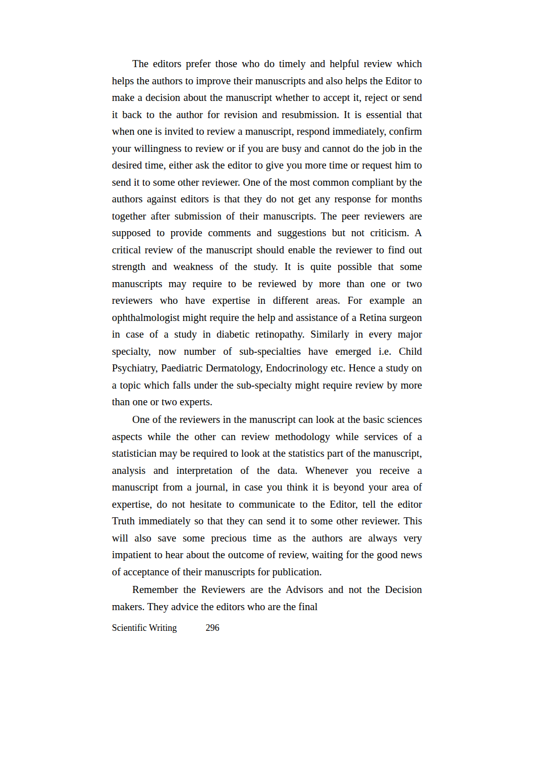The editors prefer those who do timely and helpful review which helps the authors to improve their manuscripts and also helps the Editor to make a decision about the manuscript whether to accept it, reject or send it back to the author for revision and resubmission. It is essential that when one is invited to review a manuscript, respond immediately, confirm your willingness to review or if you are busy and cannot do the job in the desired time, either ask the editor to give you more time or request him to send it to some other reviewer. One of the most common compliant by the authors against editors is that they do not get any response for months together after submission of their manuscripts. The peer reviewers are supposed to provide comments and suggestions but not criticism. A critical review of the manuscript should enable the reviewer to find out strength and weakness of the study. It is quite possible that some manuscripts may require to be reviewed by more than one or two reviewers who have expertise in different areas. For example an ophthalmologist might require the help and assistance of a Retina surgeon in case of a study in diabetic retinopathy. Similarly in every major specialty, now number of sub-specialties have emerged i.e. Child Psychiatry, Paediatric Dermatology, Endocrinology etc. Hence a study on a topic which falls under the sub-specialty might require review by more than one or two experts.
One of the reviewers in the manuscript can look at the basic sciences aspects while the other can review methodology while services of a statistician may be required to look at the statistics part of the manuscript, analysis and interpretation of the data. Whenever you receive a manuscript from a journal, in case you think it is beyond your area of expertise, do not hesitate to communicate to the Editor, tell the editor Truth immediately so that they can send it to some other reviewer. This will also save some precious time as the authors are always very impatient to hear about the outcome of review, waiting for the good news of acceptance of their manuscripts for publication.
Remember the Reviewers are the Advisors and not the Decision makers. They advice the editors who are the final
Scientific Writing 296